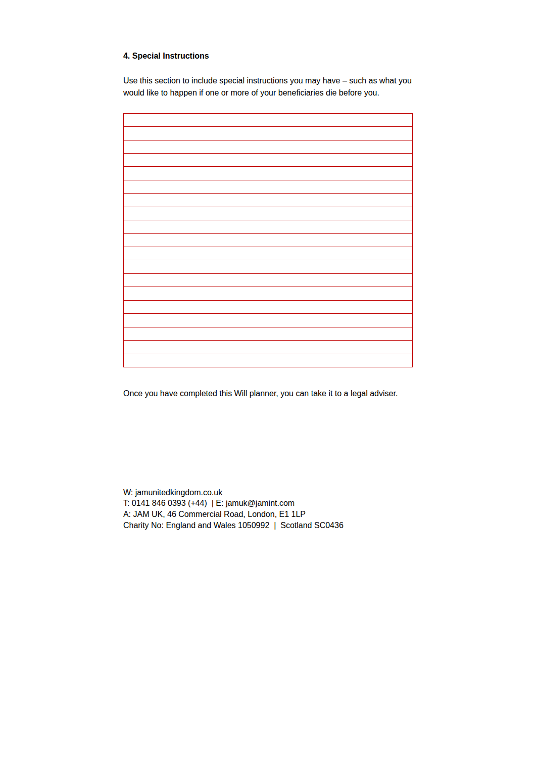4. Special Instructions
Use this section to include special instructions you may have – such as what you would like to happen if one or more of your beneficiaries die before you.
Once you have completed this Will planner, you can take it to a legal adviser.
W: jamunitedkingdom.co.uk
T: 0141 846 0393 (+44) | E: jamuk@jamint.com
A: JAM UK, 46 Commercial Road, London, E1 1LP
Charity No: England and Wales 1050992 | Scotland SC0436